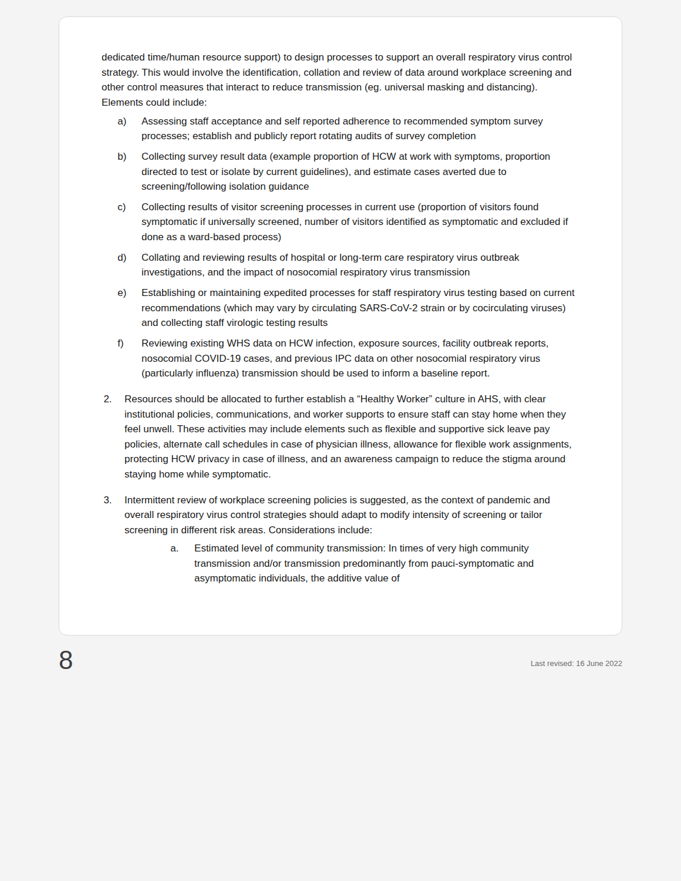dedicated time/human resource support) to design processes to support an overall respiratory virus control strategy. This would involve the identification, collation and review of data around workplace screening and other control measures that interact to reduce transmission (eg. universal masking and distancing). Elements could include:
a) Assessing staff acceptance and self reported adherence to recommended symptom survey processes; establish and publicly report rotating audits of survey completion
b) Collecting survey result data (example proportion of HCW at work with symptoms, proportion directed to test or isolate by current guidelines), and estimate cases averted due to screening/following isolation guidance
c) Collecting results of visitor screening processes in current use (proportion of visitors found symptomatic if universally screened, number of visitors identified as symptomatic and excluded if done as a ward-based process)
d) Collating and reviewing results of hospital or long-term care respiratory virus outbreak investigations, and the impact of nosocomial respiratory virus transmission
e) Establishing or maintaining expedited processes for staff respiratory virus testing based on current recommendations (which may vary by circulating SARS-CoV-2 strain or by cocirculating viruses) and collecting staff virologic testing results
f) Reviewing existing WHS data on HCW infection, exposure sources, facility outbreak reports, nosocomial COVID-19 cases, and previous IPC data on other nosocomial respiratory virus (particularly influenza) transmission should be used to inform a baseline report.
2. Resources should be allocated to further establish a “Healthy Worker” culture in AHS, with clear institutional policies, communications, and worker supports to ensure staff can stay home when they feel unwell. These activities may include elements such as flexible and supportive sick leave pay policies, alternate call schedules in case of physician illness, allowance for flexible work assignments, protecting HCW privacy in case of illness, and an awareness campaign to reduce the stigma around staying home while symptomatic.
3. Intermittent review of workplace screening policies is suggested, as the context of pandemic and overall respiratory virus control strategies should adapt to modify intensity of screening or tailor screening in different risk areas. Considerations include:
a. Estimated level of community transmission: In times of very high community transmission and/or transmission predominantly from pauci-symptomatic and asymptomatic individuals, the additive value of
8
Last revised: 16 June 2022